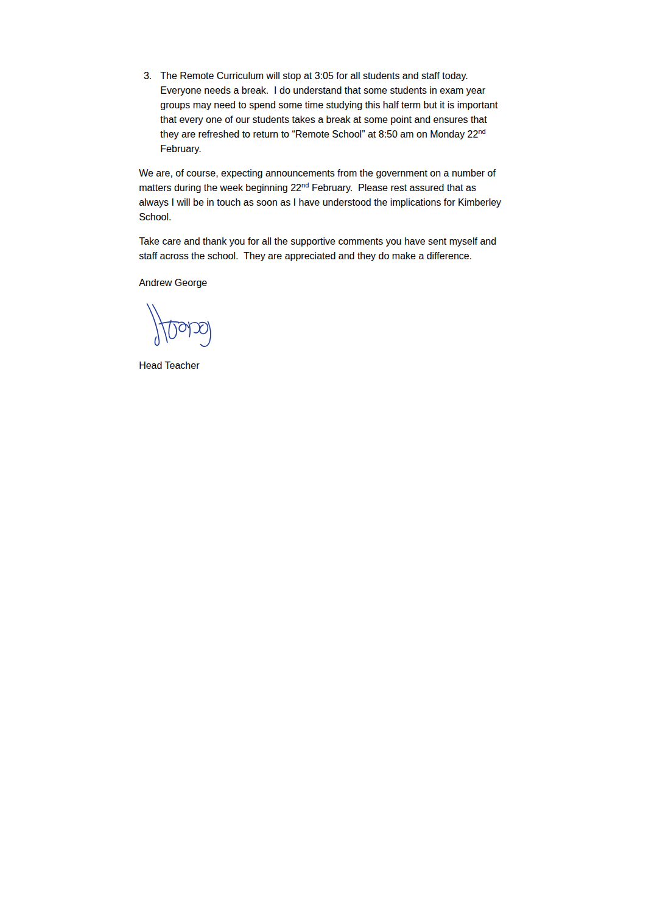The Remote Curriculum will stop at 3:05 for all students and staff today. Everyone needs a break. I do understand that some students in exam year groups may need to spend some time studying this half term but it is important that every one of our students takes a break at some point and ensures that they are refreshed to return to “Remote School” at 8:50 am on Monday 22nd February.
We are, of course, expecting announcements from the government on a number of matters during the week beginning 22nd February. Please rest assured that as always I will be in touch as soon as I have understood the implications for Kimberley School.
Take care and thank you for all the supportive comments you have sent myself and staff across the school. They are appreciated and they do make a difference.
Andrew George
Head Teacher